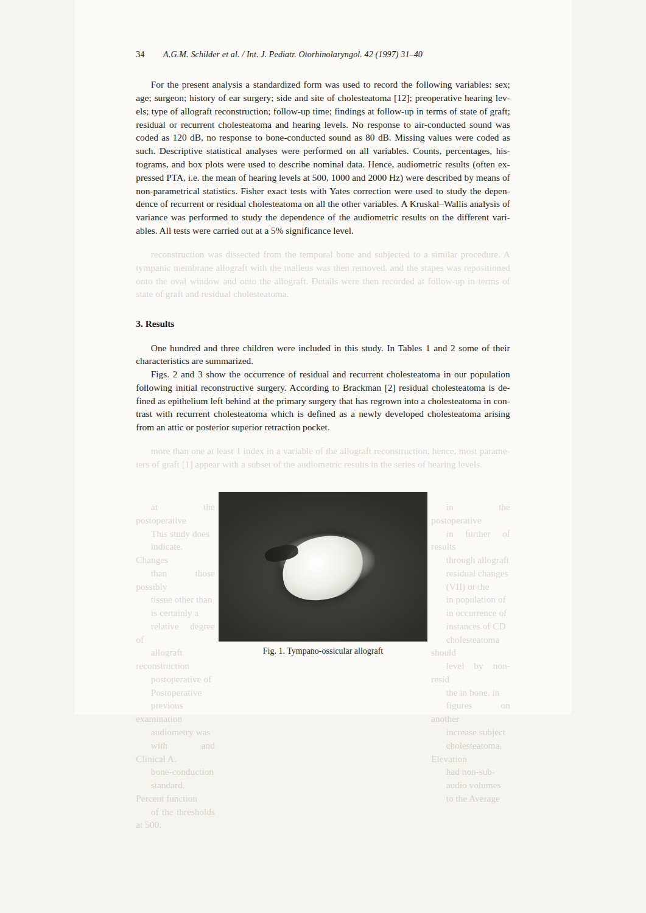34 A.G.M. Schilder et al. / Int. J. Pediatr. Otorhinolaryngol. 42 (1997) 31–40
For the present analysis a standardized form was used to record the following variables: sex; age; surgeon; history of ear surgery; side and site of cholesteatoma [12]; preoperative hearing levels; type of allograft reconstruction; follow-up time; findings at follow-up in terms of state of graft; residual or recurrent cholesteatoma and hearing levels. No response to air-conducted sound was coded as 120 dB, no response to bone-conducted sound as 80 dB. Missing values were coded as such. Descriptive statistical analyses were performed on all variables. Counts, percentages, histograms, and box plots were used to describe nominal data. Hence, audiometric results (often expressed PTA, i.e. the mean of hearing levels at 500, 1000 and 2000 Hz) were described by means of non-parametrical statistics. Fisher exact tests with Yates correction were used to study the dependence of recurrent or residual cholesteatoma on all the other variables. A Kruskal–Wallis analysis of variance was performed to study the dependence of the audiometric results on the different variables. All tests were carried out at a 5% significance level.
reconstruction was dissected from the temporal bone and subjected to a similar procedure. A tympanic membrane allograft with the malleus was then removed, and the stapes was repositioned onto the oval window and onto the allograft. Details were then recorded at follow-up in terms of state of graft and residual cholesteatoma.
3. Results
One hundred and three children were included in this study. In Tables 1 and 2 some of their characteristics are summarized.
Figs. 2 and 3 show the occurrence of residual and recurrent cholesteatoma in our population following initial reconstructive surgery. According to Brackman [2] residual cholesteatoma is defined as epithelium left behind at the primary surgery that has regrown into a cholesteatoma in contrast with recurrent cholesteatoma which is defined as a newly developed cholesteatoma arising from an attic or posterior superior retraction pocket.
more than one at least 1 index in a variable of the allograft reconstruction, hence, most parameters of graft [1] appear with a subset of the audiometric results in the series of hearing levels.
at the postoperative
This study does
indicate. Changes
than those possibly
tissue other than
is certainly a
relative degree of
allograft reconstruction
postoperative of
Postoperative
previous examination
audiometry was
with and Clinical A.
bone-conduction
standard. Percent function
of the thresholds at 500.
in the postoperative
in further of results
through allograft
residual changes
(VII) or the
in population of
in occurrence of
instances of CD
cholesteatoma should
level by non-resid
the in bone, in
figures on another
increase subject
cholesteatoma. Elevation
had non-sub-
audio volumes
to the Average
Fig. 1. Tympano-ossicular allograft